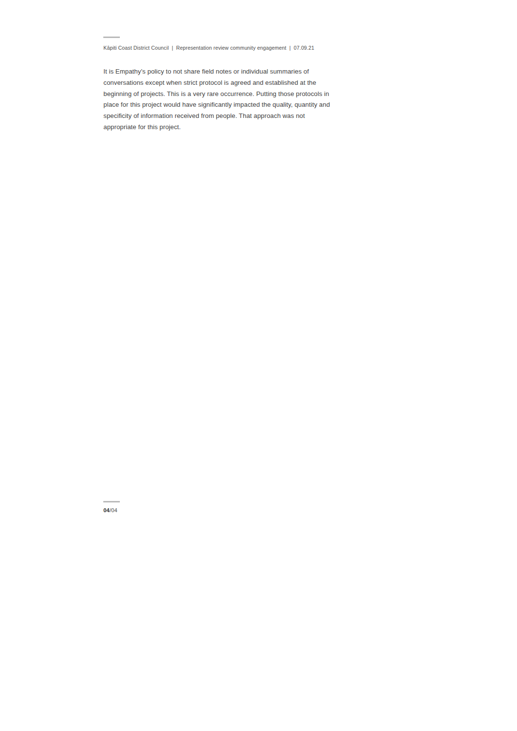Kāpiti Coast District Council | Representation review community engagement | 07.09.21
It is Empathy’s policy to not share field notes or individual summaries of conversations except when strict protocol is agreed and established at the beginning of projects. This is a very rare occurrence. Putting those protocols in place for this project would have significantly impacted the quality, quantity and specificity of information received from people. That approach was not appropriate for this project.
04/04